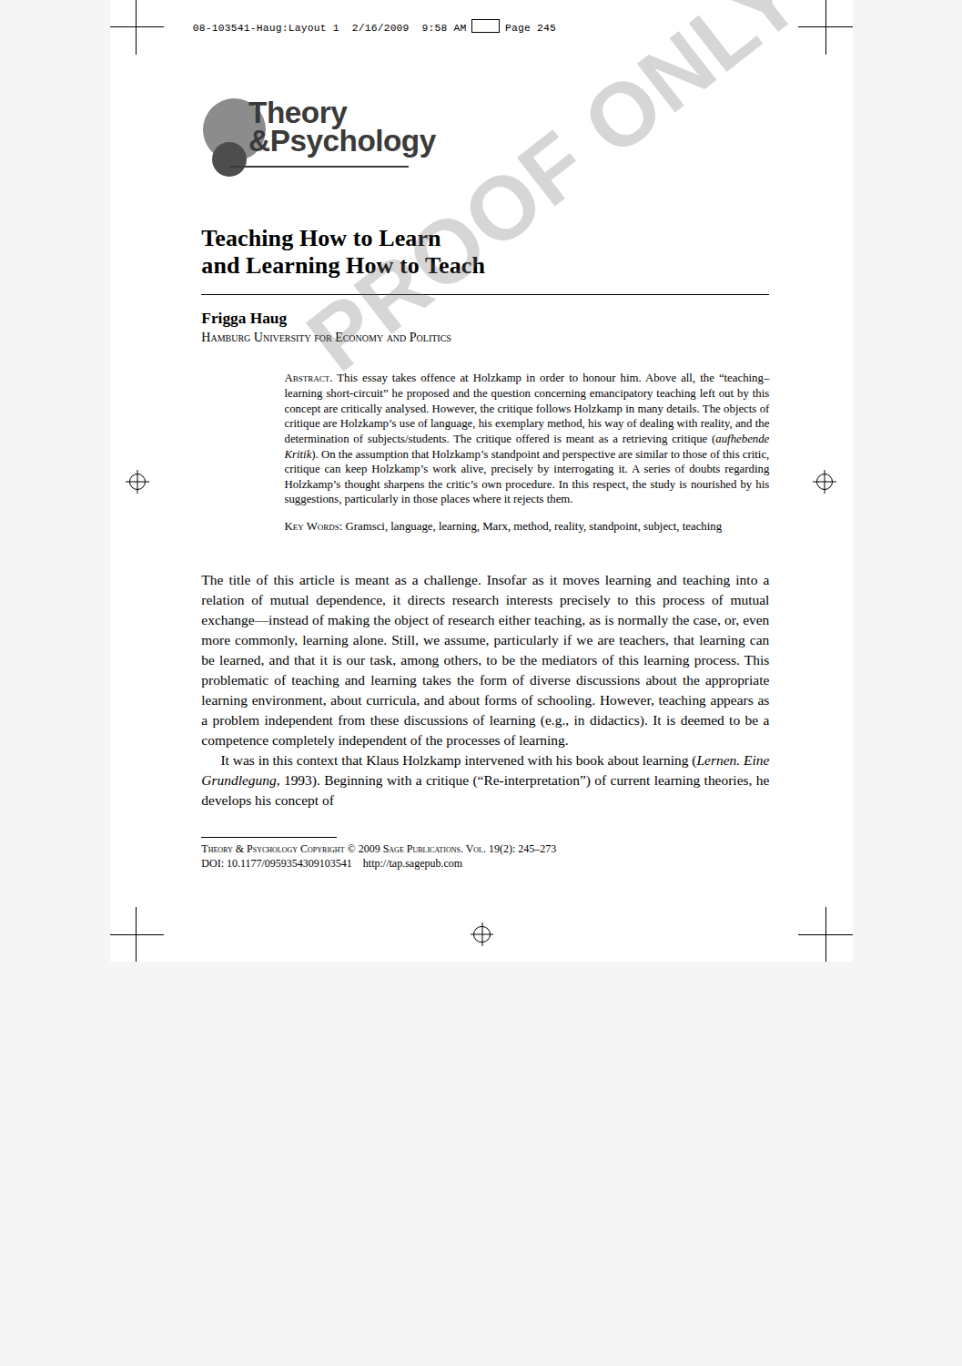08-103541-Haug:Layout 1 2/16/2009 9:58 AM Page 245
Theory
&Psychology
Teaching How to Learn
and Learning How to Teach
Frigga Haug
Hamburg University for Economy and Politics
Abstract. This essay takes offence at Holzkamp in order to honour him. Above all, the “teaching–learning short-circuit” he proposed and the question concerning emancipatory teaching left out by this concept are critically analysed. However, the critique follows Holzkamp in many details. The objects of critique are Holzkamp’s use of language, his exemplary method, his way of dealing with reality, and the determination of subjects/students. The critique offered is meant as a retrieving critique (aufhebende Kritik). On the assumption that Holzkamp’s standpoint and perspective are similar to those of this critic, critique can keep Holzkamp’s work alive, precisely by interrogating it. A series of doubts regarding Holzkamp’s thought sharpens the critic’s own procedure. In this respect, the study is nourished by his suggestions, particularly in those places where it rejects them.
Key Words: Gramsci, language, learning, Marx, method, reality, standpoint, subject, teaching
The title of this article is meant as a challenge. Insofar as it moves learning and teaching into a relation of mutual dependence, it directs research interests precisely to this process of mutual exchange—instead of making the object of research either teaching, as is normally the case, or, even more commonly, learning alone. Still, we assume, particularly if we are teachers, that learning can be learned, and that it is our task, among others, to be the mediators of this learning process. This problematic of teaching and learning takes the form of diverse discussions about the appropriate learning environment, about curricula, and about forms of schooling. However, teaching appears as a problem independent from these discussions of learning (e.g., in didactics). It is deemed to be a competence completely independent of the processes of learning.
It was in this context that Klaus Holzkamp intervened with his book about learning (Lernen. Eine Grundlegung, 1993). Beginning with a critique (“Re-interpretation”) of current learning theories, he develops his concept of
Theory & Psychology Copyright © 2009 Sage Publications. Vol. 19(2): 245–273
DOI: 10.1177/0959354309103541 http://tap.sagepub.com
PROOF ONLY